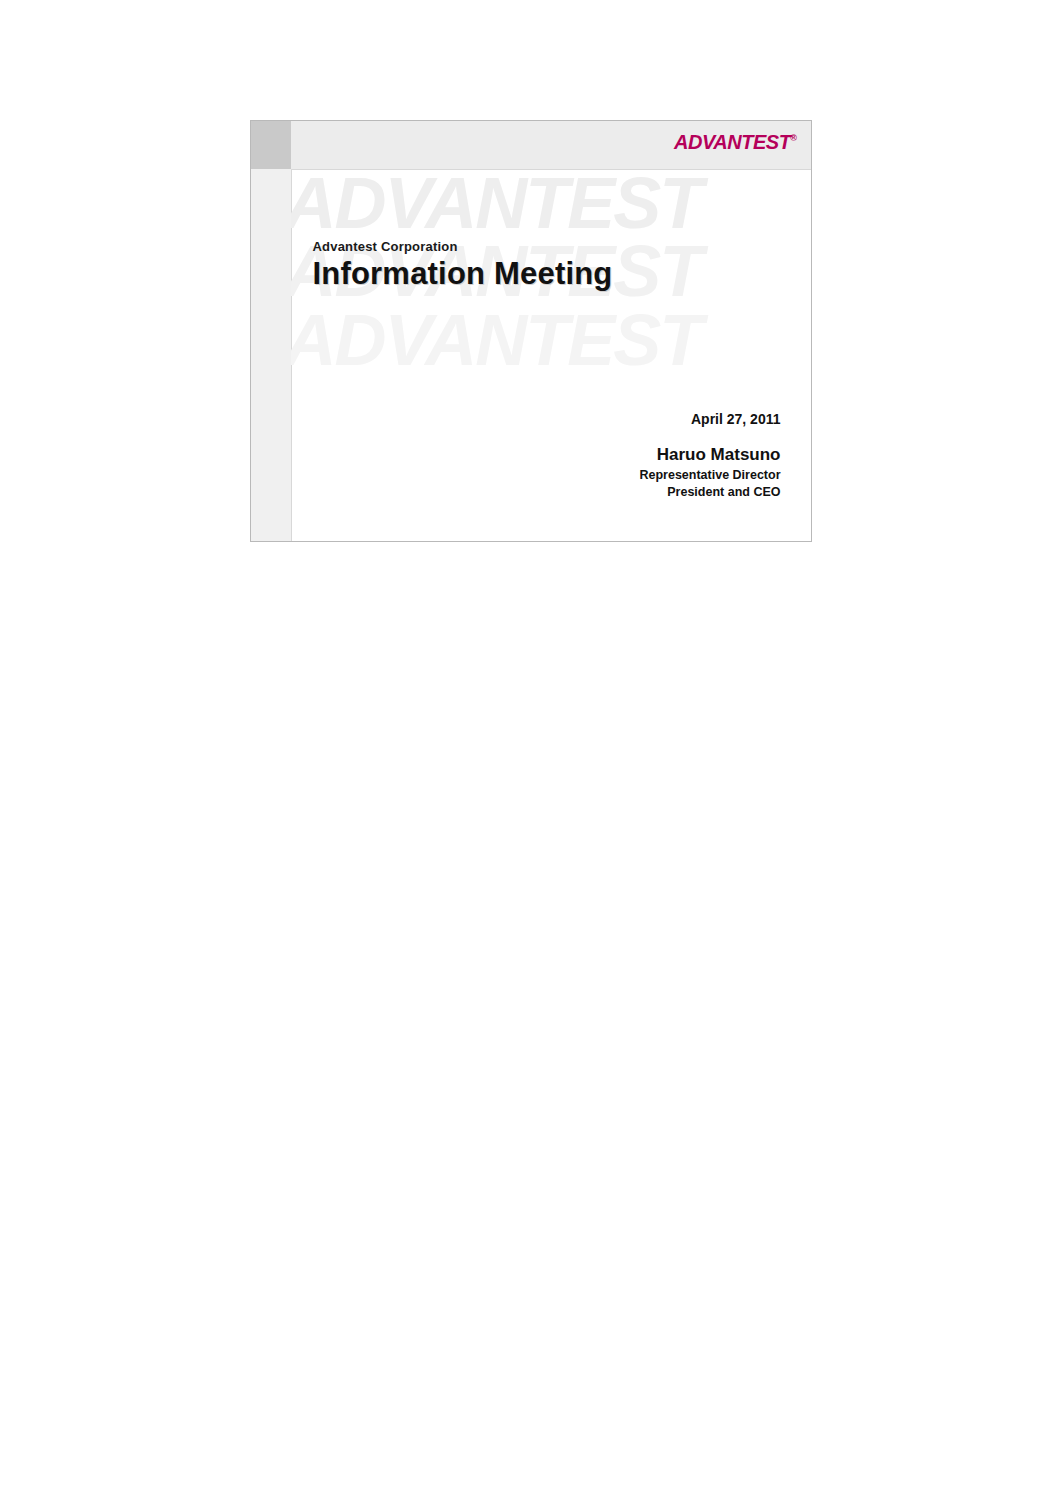ADVANTEST®
ADVANTEST
ADVANTEST
ADVANTEST
Advantest Corporation
Information Meeting
April 27, 2011
Haruo Matsuno
Representative Director
President and CEO